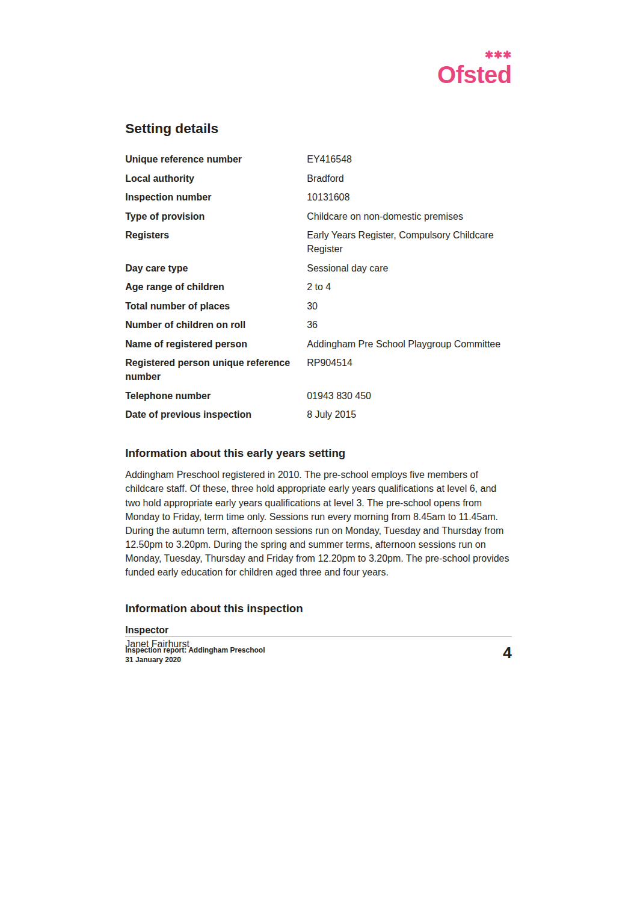✱✱✱
Ofsted
Setting details
| Unique reference number | EY416548 |
| Local authority | Bradford |
| Inspection number | 10131608 |
| Type of provision | Childcare on non-domestic premises |
| Registers | Early Years Register, Compulsory Childcare Register |
| Day care type | Sessional day care |
| Age range of children | 2 to 4 |
| Total number of places | 30 |
| Number of children on roll | 36 |
| Name of registered person | Addingham Pre School Playgroup Committee |
| Registered person unique reference number | RP904514 |
| Telephone number | 01943 830 450 |
| Date of previous inspection | 8 July 2015 |
Information about this early years setting
Addingham Preschool registered in 2010. The pre-school employs five members of childcare staff. Of these, three hold appropriate early years qualifications at level 6, and two hold appropriate early years qualifications at level 3. The pre-school opens from Monday to Friday, term time only. Sessions run every morning from 8.45am to 11.45am. During the autumn term, afternoon sessions run on Monday, Tuesday and Thursday from 12.50pm to 3.20pm. During the spring and summer terms, afternoon sessions run on Monday, Tuesday, Thursday and Friday from 12.20pm to 3.20pm. The pre-school provides funded early education for children aged three and four years.
Information about this inspection
Inspector
Janet Fairhurst
Inspection report: Addingham Preschool
31 January 2020
4